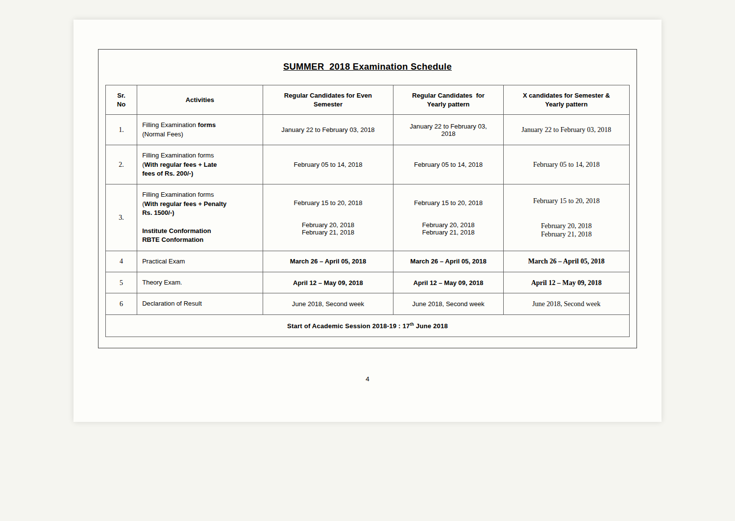SUMMER 2018 Examination Schedule
| Sr. No | Activities | Regular Candidates for Even Semester | Regular Candidates for Yearly pattern | X candidates for Semester & Yearly pattern |
| --- | --- | --- | --- | --- |
| 1. | Filling Examination forms (Normal Fees) | January 22 to February 03, 2018 | January 22 to February 03, 2018 | January 22 to February 03, 2018 |
| 2. | Filling Examination forms ( With regular fees + Late fees of Rs. 200/-) | February 05 to 14, 2018 | February 05 to 14, 2018 | February 05 to 14, 2018 |
| 3. | Filling Examination forms ( With regular fees + Penalty Rs. 1500/-) Institute Conformation RBTE Conformation | February 15 to 20, 2018 February 20, 2018 February 21, 2018 | February 15 to 20, 2018 February 20, 2018 February 21, 2018 | February 15 to 20, 2018 February 20, 2018 February 21, 2018 |
| 4 | Practical Exam | March 26 – April 05, 2018 | March 26 – April 05, 2018 | March 26 – April 05, 2018 |
| 5 | Theory Exam. | April 12 – May 09, 2018 | April 12 – May 09, 2018 | April 12 – May 09, 2018 |
| 6 | Declaration of Result | June 2018, Second week | June 2018, Second week | June 2018, Second week |
| Start of Academic Session 2018-19 : 17 th June 2018 |
4